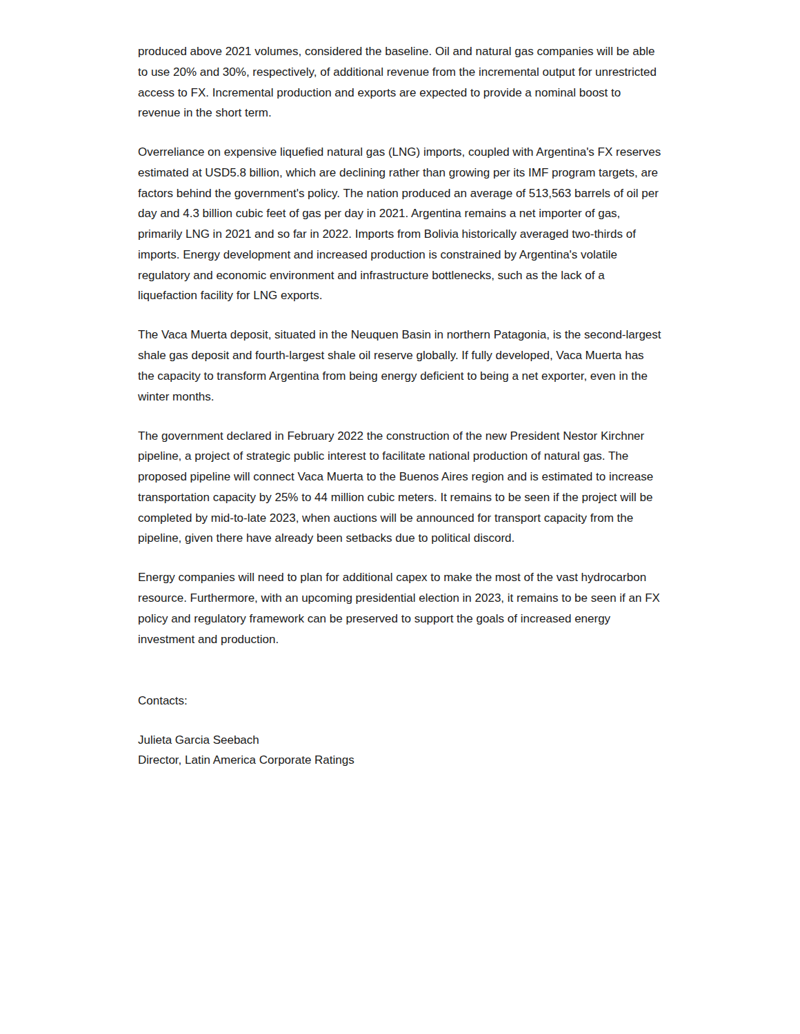produced above 2021 volumes, considered the baseline. Oil and natural gas companies will be able to use 20% and 30%, respectively, of additional revenue from the incremental output for unrestricted access to FX. Incremental production and exports are expected to provide a nominal boost to revenue in the short term.
Overreliance on expensive liquefied natural gas (LNG) imports, coupled with Argentina's FX reserves estimated at USD5.8 billion, which are declining rather than growing per its IMF program targets, are factors behind the government's policy. The nation produced an average of 513,563 barrels of oil per day and 4.3 billion cubic feet of gas per day in 2021. Argentina remains a net importer of gas, primarily LNG in 2021 and so far in 2022. Imports from Bolivia historically averaged two-thirds of imports. Energy development and increased production is constrained by Argentina's volatile regulatory and economic environment and infrastructure bottlenecks, such as the lack of a liquefaction facility for LNG exports.
The Vaca Muerta deposit, situated in the Neuquen Basin in northern Patagonia, is the second-largest shale gas deposit and fourth-largest shale oil reserve globally. If fully developed, Vaca Muerta has the capacity to transform Argentina from being energy deficient to being a net exporter, even in the winter months.
The government declared in February 2022 the construction of the new President Nestor Kirchner pipeline, a project of strategic public interest to facilitate national production of natural gas. The proposed pipeline will connect Vaca Muerta to the Buenos Aires region and is estimated to increase transportation capacity by 25% to 44 million cubic meters. It remains to be seen if the project will be completed by mid-to-late 2023, when auctions will be announced for transport capacity from the pipeline, given there have already been setbacks due to political discord.
Energy companies will need to plan for additional capex to make the most of the vast hydrocarbon resource. Furthermore, with an upcoming presidential election in 2023, it remains to be seen if an FX policy and regulatory framework can be preserved to support the goals of increased energy investment and production.
Contacts:
Julieta Garcia Seebach Director, Latin America Corporate Ratings